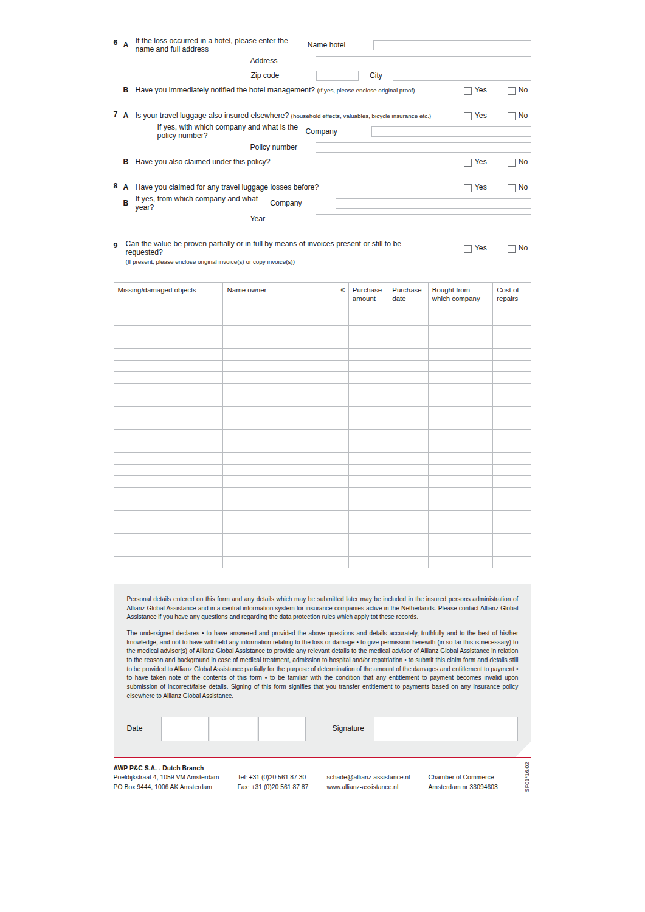6
A
If the loss occurred in a hotel, please enter the name and full address
Name hotel
Address
Zip code
City
B
Have you immediately notified the hotel management? (If yes, please enclose original proof)
Yes No
7
A
Is your travel luggage also insured elsewhere? (household effects, valuables, bicycle insurance etc.)
Yes No
If yes, with which company and what is the policy number?
Company
Policy number
B
Have you also claimed under this policy?
Yes No
8
A
Have you claimed for any travel luggage losses before?
Yes No
B
If yes, from which company and what year?
Company
Year
9
Can the value be proven partially or in full by means of invoices present or still to be requested?
Yes No
(If present, please enclose original invoice(s) or copy invoice(s))
| Missing/damaged objects | Name owner | € | Purchase amount | Purchase date | Bought from which company | Cost of repairs |
| --- | --- | --- | --- | --- | --- | --- |
Personal details entered on this form and any details which may be submitted later may be included in the insured persons administration of Allianz Global Assistance and in a central information system for insurance companies active in the Netherlands. Please contact Allianz Global Assistance if you have any questions and regarding the data protection rules which apply tot these records.
The undersigned declares • to have answered and provided the above questions and details accurately, truthfully and to the best of his/her knowledge, and not to have withheld any information relating to the loss or damage • to give permission herewith (in so far this is necessary) to the medical advisor(s) of Allianz Global Assistance to provide any relevant details to the medical advisor of Allianz Global Assistance in relation to the reason and background in case of medical treatment, admission to hospital and/or repatriation • to submit this claim form and details still to be provided to Allianz Global Assistance partially for the purpose of determination of the amount of the damages and entitlement to payment • to have taken note of the contents of this form • to be familiar with the condition that any entitlement to payment becomes invalid upon submission of incorrect/false details. Signing of this form signifies that you transfer entitlement to payments based on any insurance policy elsewhere to Allianz Global Assistance.
Date
Signature
AWP P&C S.A. - Dutch Branch Poeldijkstraat 4, 1059 VM Amsterdam PO Box 9444, 1006 AK Amsterdam
Tel: +31 (0)20 561 87 30
Fax: +31 (0)20 561 87 87
schade@allianz-assistance.nl
www.allianz-assistance.nl
Chamber of Commerce
Amsterdam nr 33094603
SF01*16.02